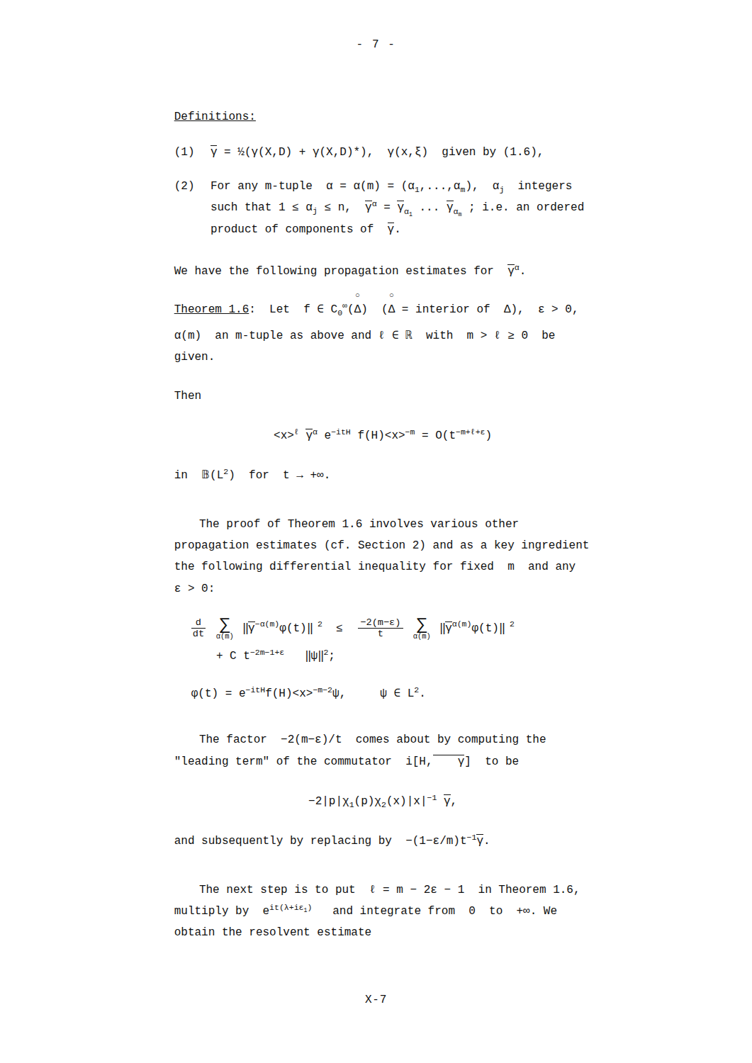- 7 -
Definitions:
(1) γ = ½(γ(X,D) + γ(X,D)*), γ(x,ξ) given by (1.6),
(2) For any m-tuple α = α(m) = (α1,...,αm), αj integers such that 1 ≤ αj ≤ n, γα = γα1 ... γαm ; i.e. an ordered product of components of γ.
We have the following propagation estimates for γα.
Theorem 1.6: Let f ∈ C0∞(○Δ) (○Δ = interior of Δ), ε > 0,
α(m) an m-tuple as above and ℓ ∈ ℝ with m > ℓ ≥ 0 be given.
Then
<x>ℓ γα e−itH f(H)<x>−m = O(t−m+ℓ+ε)
in 𝔹(L2) for t → +∞.
The proof of Theorem 1.6 involves various other propagation estimates (cf. Section 2) and as a key ingredient the following differential inequality for fixed m and any ε > 0:
ddt ∑α(m) ‖γ−α(m)φ(t)‖ 2 ≤ −2(m−ε) t ∑α(m) ‖γα(m)φ(t)‖ 2
+ C t−2m−1+ε ‖ψ‖2;
φ(t) = e−itHf(H)<x>−m−2ψ, ψ ∈ L2.
The factor −2(m−ε)/t comes about by computing the "leading term" of the commutator i[H,γ] to be
−2|p|χ1(p)χ2(x)|x|−1 γ,
and subsequently by replacing by −(1−ε/m)t−1γ.
The next step is to put ℓ = m − 2ε − 1 in Theorem 1.6, multiply by eit(λ+iε1) and integrate from 0 to +∞. We obtain the resolvent estimate
X-7